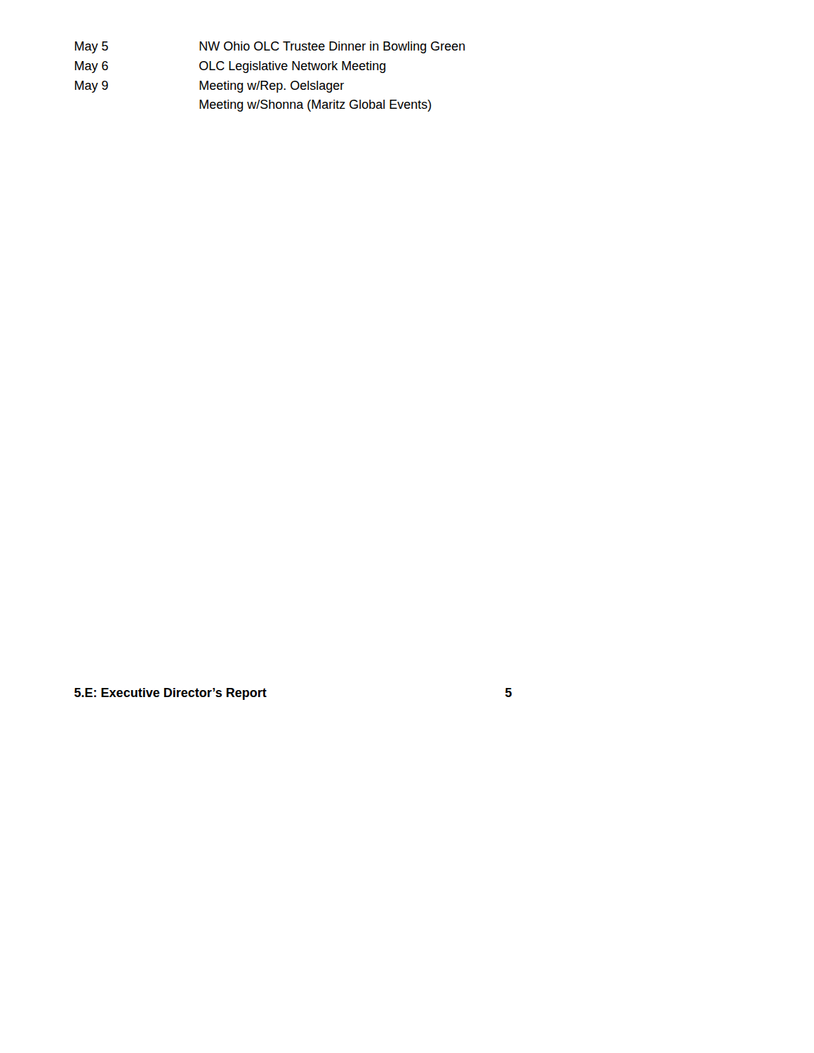| May 5 | NW Ohio OLC Trustee Dinner in Bowling Green |
| May 6 | OLC Legislative Network Meeting |
| May 9 | Meeting w/Rep. Oelslager |
| | Meeting w/Shonna (Maritz Global Events) |
5.E: Executive Director’s Report 5